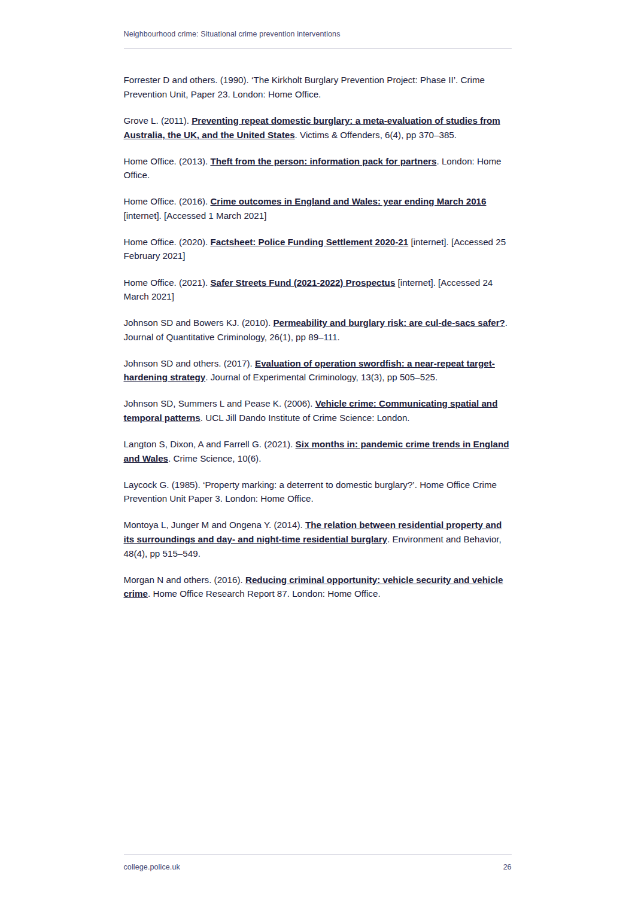Neighbourhood crime: Situational crime prevention interventions
Forrester D and others. (1990). ‘The Kirkholt Burglary Prevention Project: Phase II’. Crime Prevention Unit, Paper 23. London: Home Office.
Grove L. (2011). Preventing repeat domestic burglary: a meta-evaluation of studies from Australia, the UK, and the United States. Victims & Offenders, 6(4), pp 370–385.
Home Office. (2013). Theft from the person: information pack for partners. London: Home Office.
Home Office. (2016). Crime outcomes in England and Wales: year ending March 2016 [internet]. [Accessed 1 March 2021]
Home Office. (2020). Factsheet: Police Funding Settlement 2020-21 [internet]. [Accessed 25 February 2021]
Home Office. (2021). Safer Streets Fund (2021-2022) Prospectus [internet]. [Accessed 24 March 2021]
Johnson SD and Bowers KJ. (2010). Permeability and burglary risk: are cul-de-sacs safer?. Journal of Quantitative Criminology, 26(1), pp 89–111.
Johnson SD and others. (2017). Evaluation of operation swordfish: a near-repeat target-hardening strategy. Journal of Experimental Criminology, 13(3), pp 505–525.
Johnson SD, Summers L and Pease K. (2006). Vehicle crime: Communicating spatial and temporal patterns. UCL Jill Dando Institute of Crime Science: London.
Langton S, Dixon, A and Farrell G. (2021). Six months in: pandemic crime trends in England and Wales. Crime Science, 10(6).
Laycock G. (1985). ‘Property marking: a deterrent to domestic burglary?’. Home Office Crime Prevention Unit Paper 3. London: Home Office.
Montoya L, Junger M and Ongena Y. (2014). The relation between residential property and its surroundings and day- and night-time residential burglary. Environment and Behavior, 48(4), pp 515–549.
Morgan N and others. (2016). Reducing criminal opportunity: vehicle security and vehicle crime. Home Office Research Report 87. London: Home Office.
college.police.uk 26